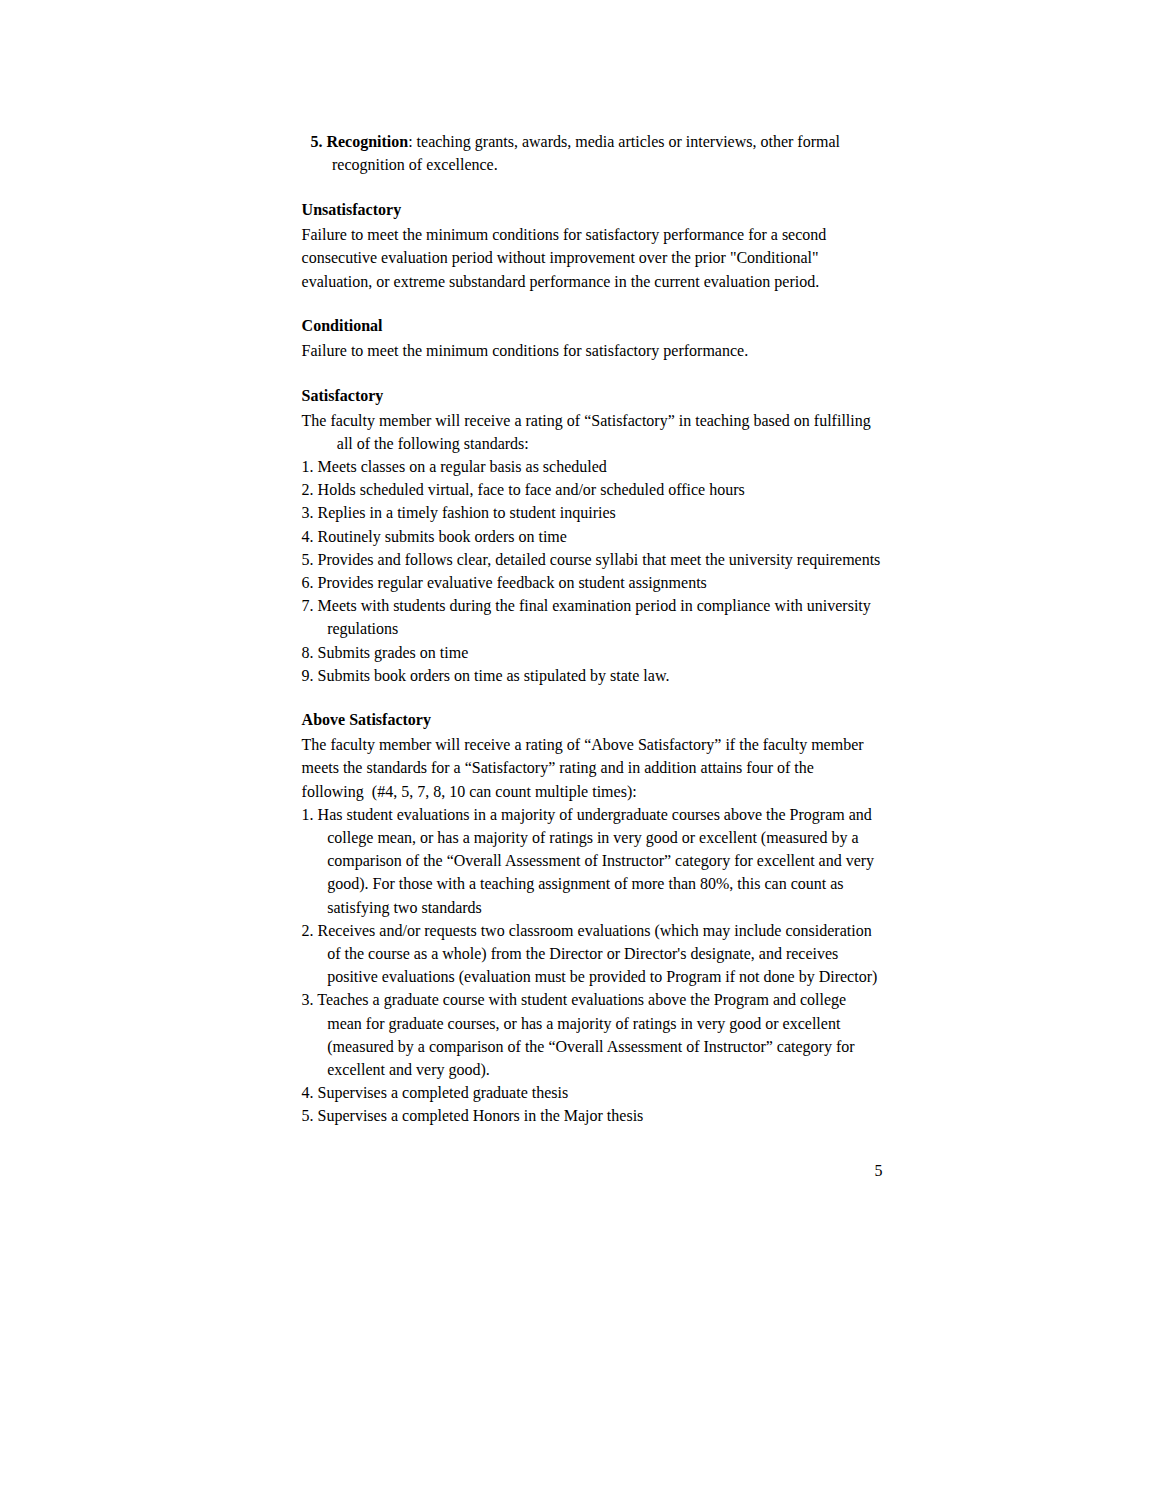5. Recognition: teaching grants, awards, media articles or interviews, other formal recognition of excellence.
Unsatisfactory
Failure to meet the minimum conditions for satisfactory performance for a second consecutive evaluation period without improvement over the prior "Conditional" evaluation, or extreme substandard performance in the current evaluation period.
Conditional
Failure to meet the minimum conditions for satisfactory performance.
Satisfactory
The faculty member will receive a rating of “Satisfactory” in teaching based on fulfilling all of the following standards:
1. Meets classes on a regular basis as scheduled
2. Holds scheduled virtual, face to face and/or scheduled office hours
3. Replies in a timely fashion to student inquiries
4. Routinely submits book orders on time
5. Provides and follows clear, detailed course syllabi that meet the university requirements
6. Provides regular evaluative feedback on student assignments
7. Meets with students during the final examination period in compliance with university regulations
8. Submits grades on time
9. Submits book orders on time as stipulated by state law.
Above Satisfactory
The faculty member will receive a rating of “Above Satisfactory” if the faculty member meets the standards for a “Satisfactory” rating and in addition attains four of the following (#4, 5, 7, 8, 10 can count multiple times):
1. Has student evaluations in a majority of undergraduate courses above the Program and college mean, or has a majority of ratings in very good or excellent (measured by a comparison of the “Overall Assessment of Instructor” category for excellent and very good). For those with a teaching assignment of more than 80%, this can count as satisfying two standards
2. Receives and/or requests two classroom evaluations (which may include consideration of the course as a whole) from the Director or Director's designate, and receives positive evaluations (evaluation must be provided to Program if not done by Director)
3. Teaches a graduate course with student evaluations above the Program and college mean for graduate courses, or has a majority of ratings in very good or excellent (measured by a comparison of the “Overall Assessment of Instructor” category for excellent and very good).
4. Supervises a completed graduate thesis
5. Supervises a completed Honors in the Major thesis
5